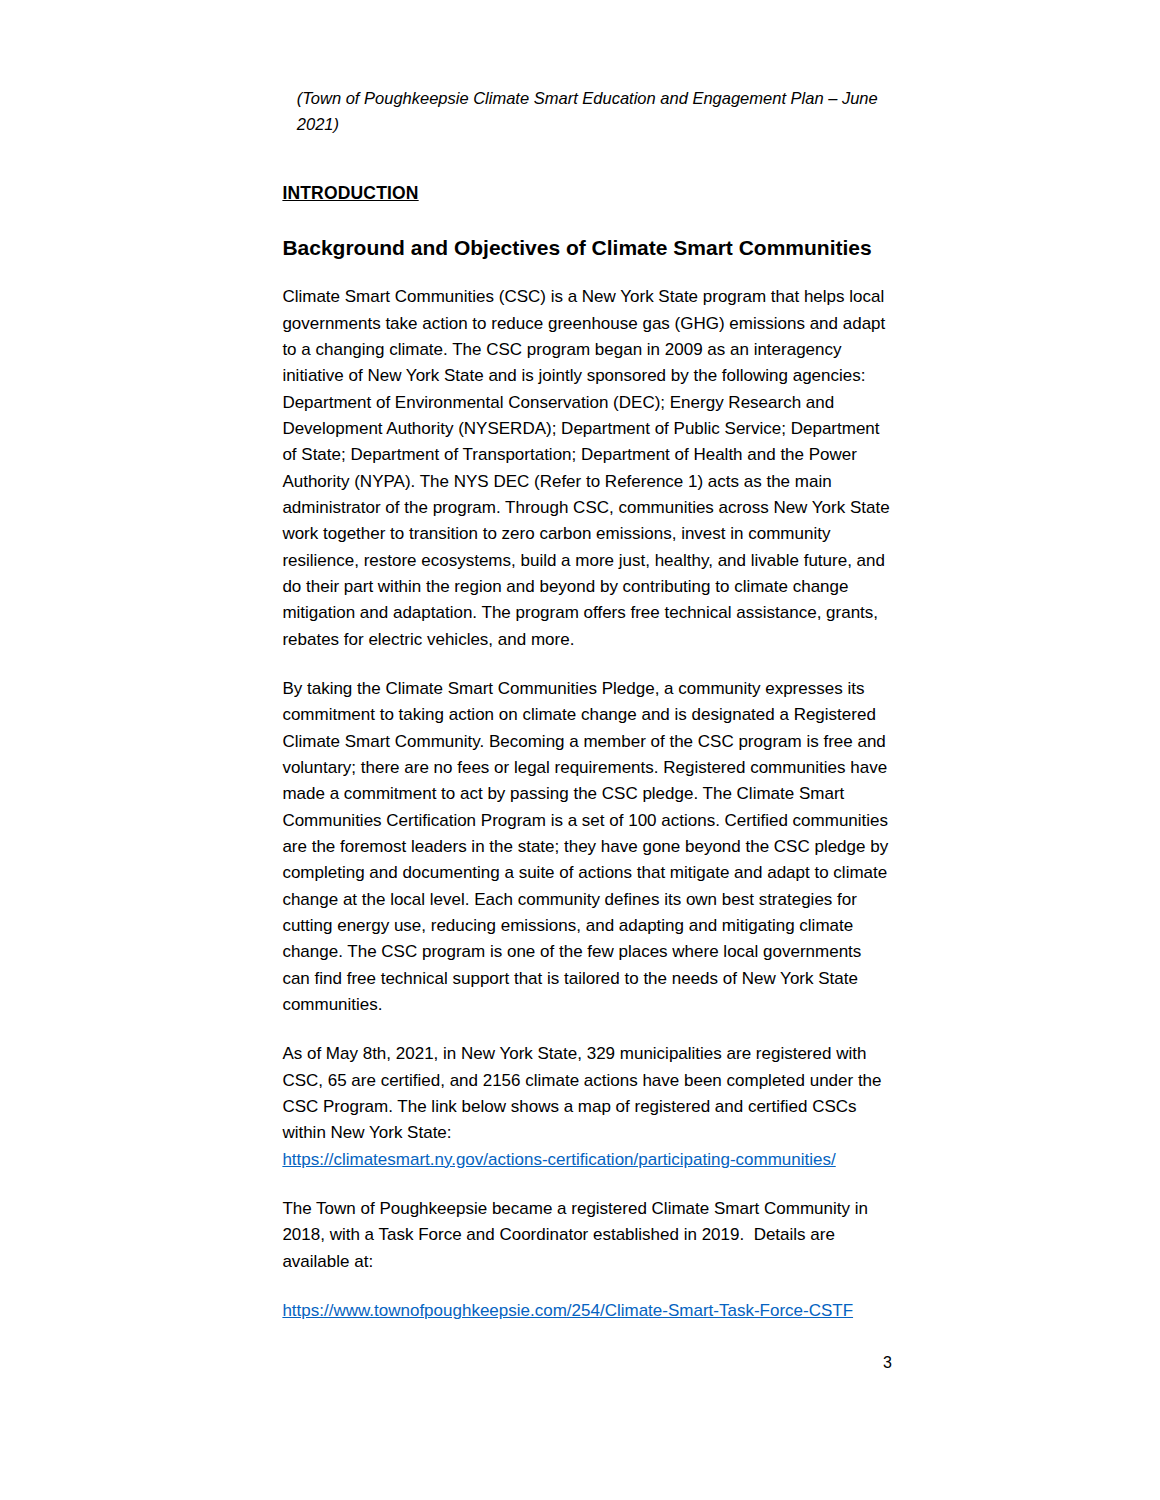(Town of Poughkeepsie Climate Smart Education and Engagement Plan – June 2021)
INTRODUCTION
Background and Objectives of Climate Smart Communities
Climate Smart Communities (CSC) is a New York State program that helps local governments take action to reduce greenhouse gas (GHG) emissions and adapt to a changing climate. The CSC program began in 2009 as an interagency initiative of New York State and is jointly sponsored by the following agencies: Department of Environmental Conservation (DEC); Energy Research and Development Authority (NYSERDA); Department of Public Service; Department of State; Department of Transportation; Department of Health and the Power Authority (NYPA). The NYS DEC (Refer to Reference 1) acts as the main administrator of the program. Through CSC, communities across New York State work together to transition to zero carbon emissions, invest in community resilience, restore ecosystems, build a more just, healthy, and livable future, and do their part within the region and beyond by contributing to climate change mitigation and adaptation. The program offers free technical assistance, grants, rebates for electric vehicles, and more.
By taking the Climate Smart Communities Pledge, a community expresses its commitment to taking action on climate change and is designated a Registered Climate Smart Community. Becoming a member of the CSC program is free and voluntary; there are no fees or legal requirements. Registered communities have made a commitment to act by passing the CSC pledge. The Climate Smart Communities Certification Program is a set of 100 actions. Certified communities are the foremost leaders in the state; they have gone beyond the CSC pledge by completing and documenting a suite of actions that mitigate and adapt to climate change at the local level. Each community defines its own best strategies for cutting energy use, reducing emissions, and adapting and mitigating climate change. The CSC program is one of the few places where local governments can find free technical support that is tailored to the needs of New York State communities.
As of May 8th, 2021, in New York State, 329 municipalities are registered with CSC, 65 are certified, and 2156 climate actions have been completed under the CSC Program. The link below shows a map of registered and certified CSCs within New York State:
https://climatesmart.ny.gov/actions-certification/participating-communities/
The Town of Poughkeepsie became a registered Climate Smart Community in 2018, with a Task Force and Coordinator established in 2019. Details are available at:
https://www.townofpoughkeepsie.com/254/Climate-Smart-Task-Force-CSTF
3